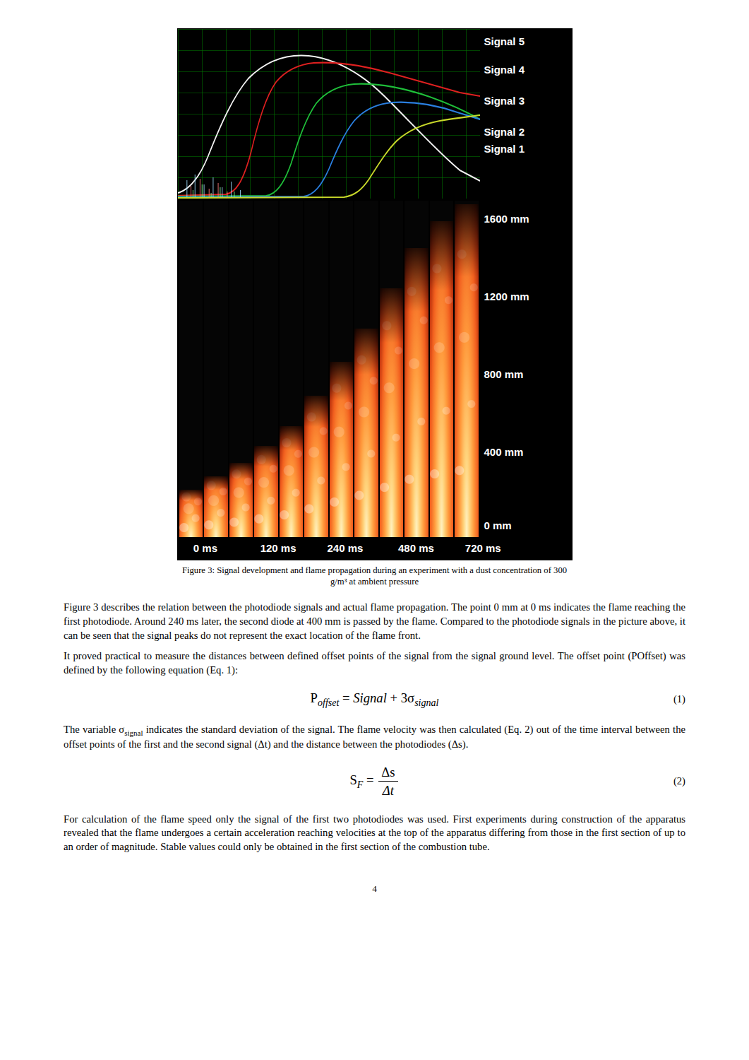Signal 5 Signal 4 Signal 3 Signal 2 Signal 1
1600 mm 1200 mm 800 mm 400 mm 0 mm
0 ms 120 ms 240 ms 480 ms 720 ms
Figure 3: Signal development and flame propagation during an experiment with a dust concentration of 300 g/m³ at ambient pressure
Figure 3 describes the relation between the photodiode signals and actual flame propagation. The point 0 mm at 0 ms indicates the flame reaching the first photodiode. Around 240 ms later, the second diode at 400 mm is passed by the flame. Compared to the photodiode signals in the picture above, it can be seen that the signal peaks do not represent the exact location of the flame front.
It proved practical to measure the distances between defined offset points of the signal from the signal ground level. The offset point (POffset) was defined by the following equation (Eq. 1):
Poffset = Signal + 3σsignal (1)
The variable σsignal indicates the standard deviation of the signal. The flame velocity was then calculated (Eq. 2) out of the time interval between the offset points of the first and the second signal (Δt) and the distance between the photodiodes (Δs).
SF = Δs Δt (2)
For calculation of the flame speed only the signal of the first two photodiodes was used. First experiments during construction of the apparatus revealed that the flame undergoes a certain acceleration reaching velocities at the top of the apparatus differing from those in the first section of up to an order of magnitude. Stable values could only be obtained in the first section of the combustion tube.
4